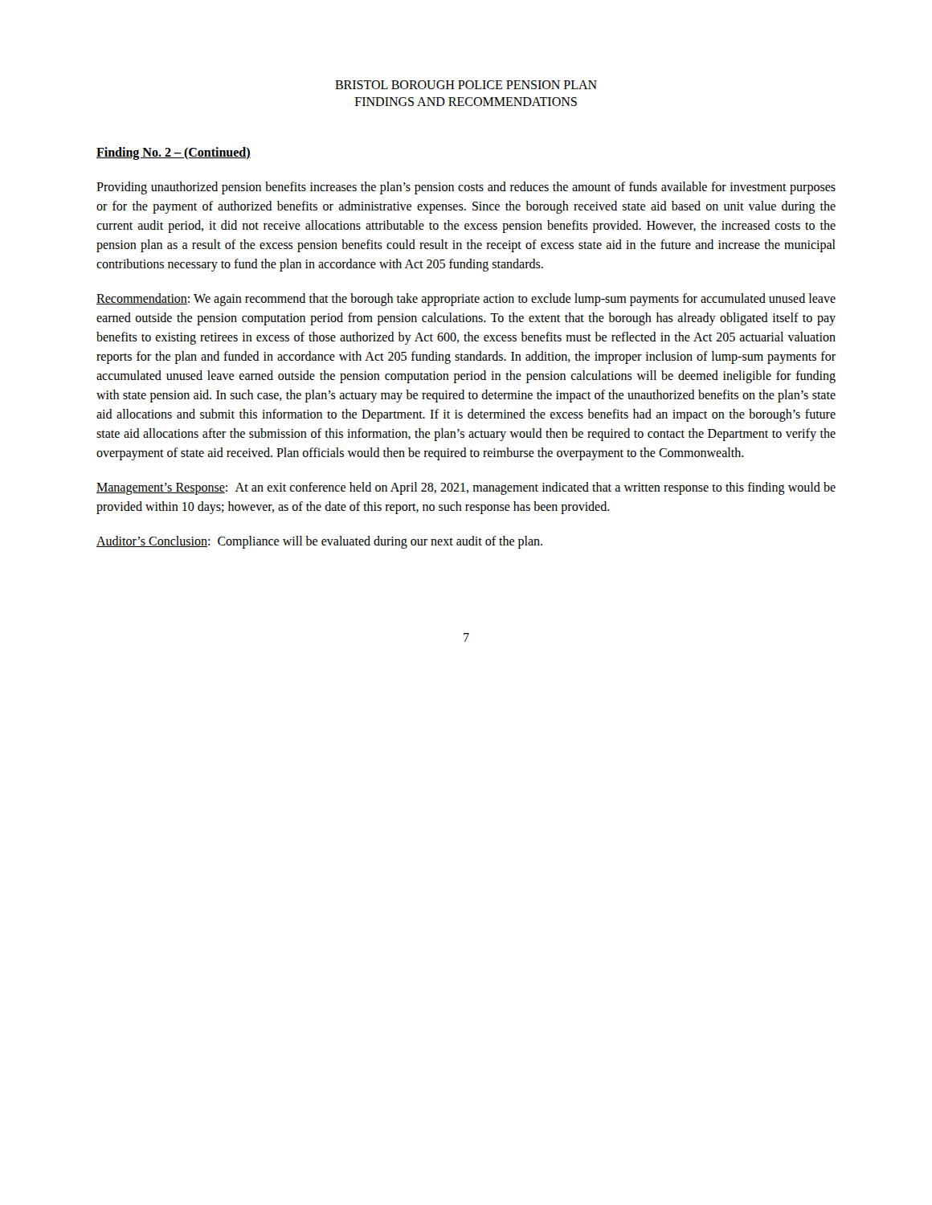Bristol Borough Police Pension Plan Findings and Recommendations
Finding No. 2 – (Continued)
Providing unauthorized pension benefits increases the plan’s pension costs and reduces the amount of funds available for investment purposes or for the payment of authorized benefits or administrative expenses. Since the borough received state aid based on unit value during the current audit period, it did not receive allocations attributable to the excess pension benefits provided. However, the increased costs to the pension plan as a result of the excess pension benefits could result in the receipt of excess state aid in the future and increase the municipal contributions necessary to fund the plan in accordance with Act 205 funding standards.
Recommendation: We again recommend that the borough take appropriate action to exclude lump-sum payments for accumulated unused leave earned outside the pension computation period from pension calculations. To the extent that the borough has already obligated itself to pay benefits to existing retirees in excess of those authorized by Act 600, the excess benefits must be reflected in the Act 205 actuarial valuation reports for the plan and funded in accordance with Act 205 funding standards. In addition, the improper inclusion of lump-sum payments for accumulated unused leave earned outside the pension computation period in the pension calculations will be deemed ineligible for funding with state pension aid. In such case, the plan’s actuary may be required to determine the impact of the unauthorized benefits on the plan’s state aid allocations and submit this information to the Department. If it is determined the excess benefits had an impact on the borough’s future state aid allocations after the submission of this information, the plan’s actuary would then be required to contact the Department to verify the overpayment of state aid received. Plan officials would then be required to reimburse the overpayment to the Commonwealth.
Management’s Response: At an exit conference held on April 28, 2021, management indicated that a written response to this finding would be provided within 10 days; however, as of the date of this report, no such response has been provided.
Auditor’s Conclusion: Compliance will be evaluated during our next audit of the plan.
7